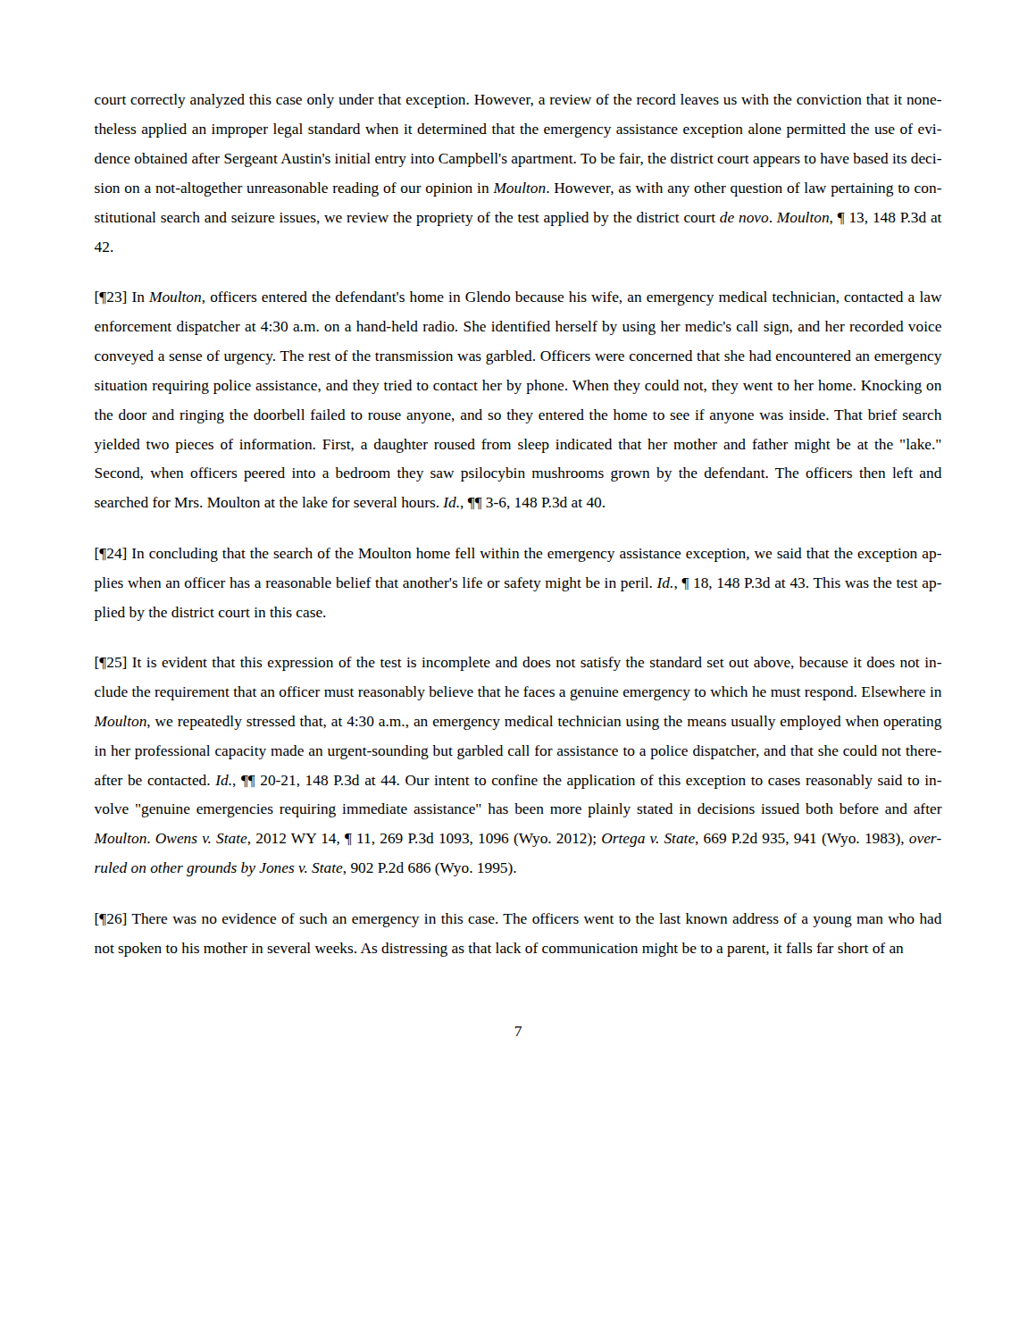court correctly analyzed this case only under that exception. However, a review of the record leaves us with the conviction that it nonetheless applied an improper legal standard when it determined that the emergency assistance exception alone permitted the use of evidence obtained after Sergeant Austin's initial entry into Campbell's apartment. To be fair, the district court appears to have based its decision on a not-altogether unreasonable reading of our opinion in Moulton. However, as with any other question of law pertaining to constitutional search and seizure issues, we review the propriety of the test applied by the district court de novo. Moulton, ¶ 13, 148 P.3d at 42.
[¶23] In Moulton, officers entered the defendant's home in Glendo because his wife, an emergency medical technician, contacted a law enforcement dispatcher at 4:30 a.m. on a hand-held radio. She identified herself by using her medic's call sign, and her recorded voice conveyed a sense of urgency. The rest of the transmission was garbled. Officers were concerned that she had encountered an emergency situation requiring police assistance, and they tried to contact her by phone. When they could not, they went to her home. Knocking on the door and ringing the doorbell failed to rouse anyone, and so they entered the home to see if anyone was inside. That brief search yielded two pieces of information. First, a daughter roused from sleep indicated that her mother and father might be at the "lake." Second, when officers peered into a bedroom they saw psilocybin mushrooms grown by the defendant. The officers then left and searched for Mrs. Moulton at the lake for several hours. Id., ¶¶ 3-6, 148 P.3d at 40.
[¶24] In concluding that the search of the Moulton home fell within the emergency assistance exception, we said that the exception applies when an officer has a reasonable belief that another's life or safety might be in peril. Id., ¶ 18, 148 P.3d at 43. This was the test applied by the district court in this case.
[¶25] It is evident that this expression of the test is incomplete and does not satisfy the standard set out above, because it does not include the requirement that an officer must reasonably believe that he faces a genuine emergency to which he must respond. Elsewhere in Moulton, we repeatedly stressed that, at 4:30 a.m., an emergency medical technician using the means usually employed when operating in her professional capacity made an urgent-sounding but garbled call for assistance to a police dispatcher, and that she could not thereafter be contacted. Id., ¶¶ 20-21, 148 P.3d at 44. Our intent to confine the application of this exception to cases reasonably said to involve "genuine emergencies requiring immediate assistance" has been more plainly stated in decisions issued both before and after Moulton. Owens v. State, 2012 WY 14, ¶ 11, 269 P.3d 1093, 1096 (Wyo. 2012); Ortega v. State, 669 P.2d 935, 941 (Wyo. 1983), overruled on other grounds by Jones v. State, 902 P.2d 686 (Wyo. 1995).
[¶26] There was no evidence of such an emergency in this case. The officers went to the last known address of a young man who had not spoken to his mother in several weeks. As distressing as that lack of communication might be to a parent, it falls far short of an
7